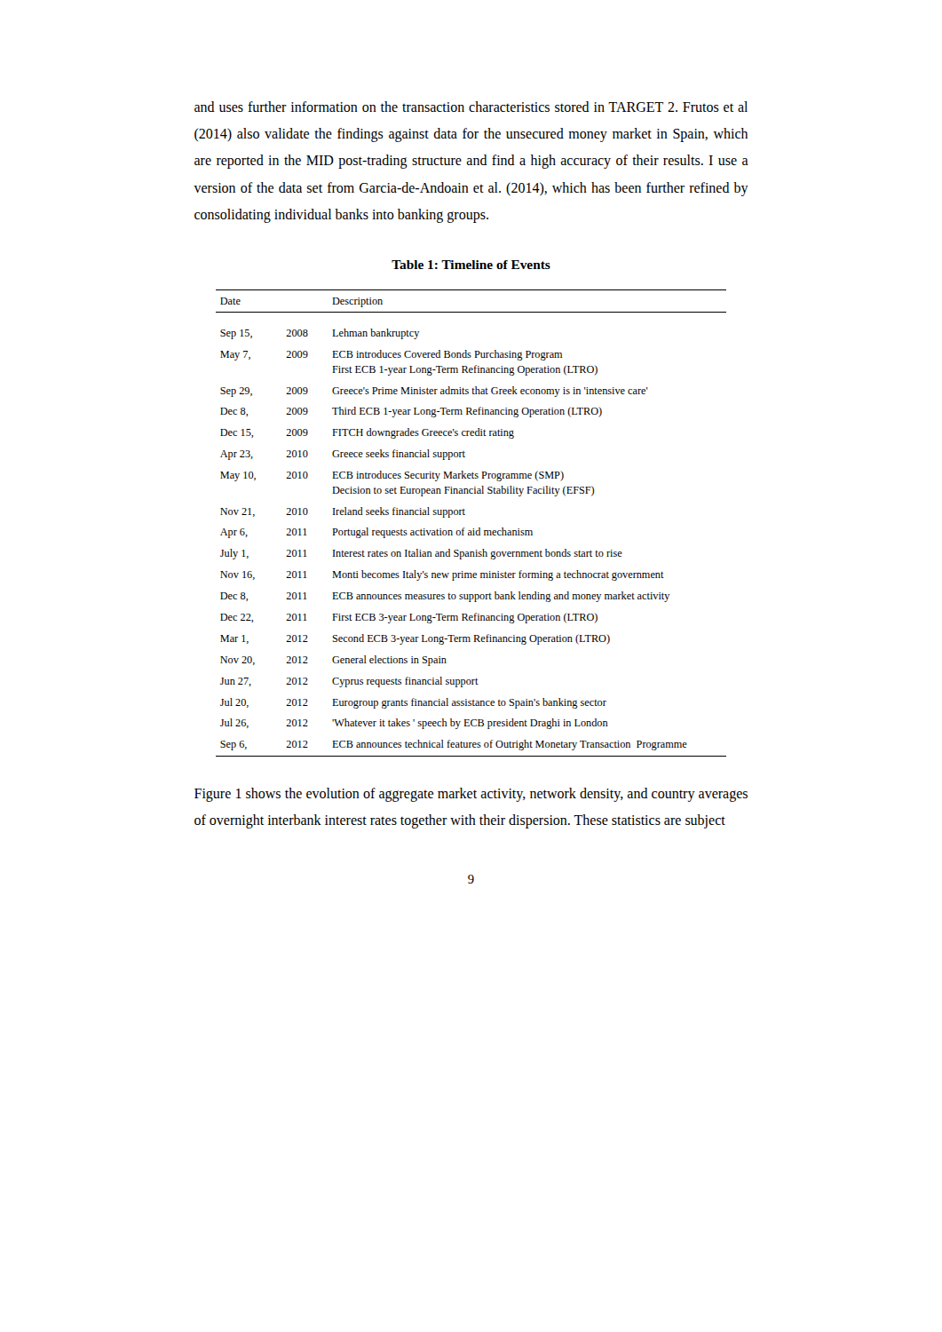and uses further information on the transaction characteristics stored in TARGET 2. Frutos et al (2014) also validate the findings against data for the unsecured money market in Spain, which are reported in the MID post-trading structure and find a high accuracy of their results. I use a version of the data set from Garcia-de-Andoain et al. (2014), which has been further refined by consolidating individual banks into banking groups.
Table 1: Timeline of Events
| Date | | Description |
| Sep 15, | 2008 | Lehman bankruptcy |
| May 7, | 2009 | ECB introduces Covered Bonds Purchasing Program First ECB 1-year Long-Term Refinancing Operation (LTRO) |
| Sep 29, | 2009 | Greece's Prime Minister admits that Greek economy is in 'intensive care' |
| Dec 8, | 2009 | Third ECB 1-year Long-Term Refinancing Operation (LTRO) |
| Dec 15, | 2009 | FITCH downgrades Greece's credit rating |
| Apr 23, | 2010 | Greece seeks financial support |
| May 10, | 2010 | ECB introduces Security Markets Programme (SMP) Decision to set European Financial Stability Facility (EFSF) |
| Nov 21, | 2010 | Ireland seeks financial support |
| Apr 6, | 2011 | Portugal requests activation of aid mechanism |
| July 1, | 2011 | Interest rates on Italian and Spanish government bonds start to rise |
| Nov 16, | 2011 | Monti becomes Italy's new prime minister forming a technocrat government |
| Dec 8, | 2011 | ECB announces measures to support bank lending and money market activity |
| Dec 22, | 2011 | First ECB 3-year Long-Term Refinancing Operation (LTRO) |
| Mar 1, | 2012 | Second ECB 3-year Long-Term Refinancing Operation (LTRO) |
| Nov 20, | 2012 | General elections in Spain |
| Jun 27, | 2012 | Cyprus requests financial support |
| Jul 20, | 2012 | Eurogroup grants financial assistance to Spain's banking sector |
| Jul 26, | 2012 | 'Whatever it takes ' speech by ECB president Draghi in London |
| Sep 6, | 2012 | ECB announces technical features of Outright Monetary Transaction Programme |
Figure 1 shows the evolution of aggregate market activity, network density, and country averages of overnight interbank interest rates together with their dispersion. These statistics are subject
9